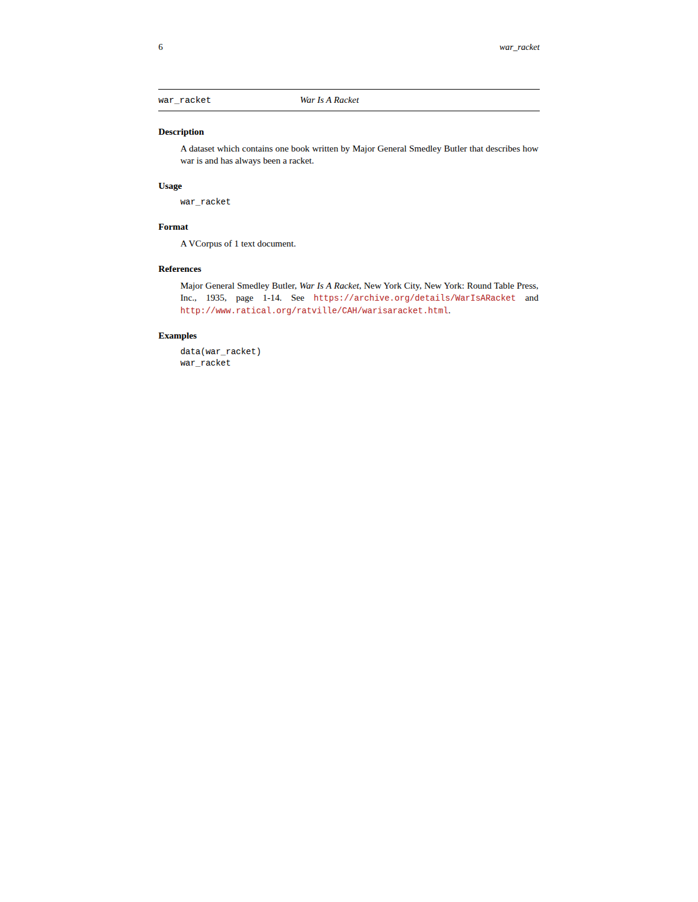6
war_racket
war_racket
War Is A Racket
Description
A dataset which contains one book written by Major General Smedley Butler that describes how war is and has always been a racket.
Usage
war_racket
Format
A VCorpus of 1 text document.
References
Major General Smedley Butler, War Is A Racket, New York City, New York: Round Table Press, Inc., 1935, page 1-14. See https://archive.org/details/WarIsARacket and http://www.ratical.org/ratville/CAH/warisaracket.html.
Examples
data(war_racket)
war_racket